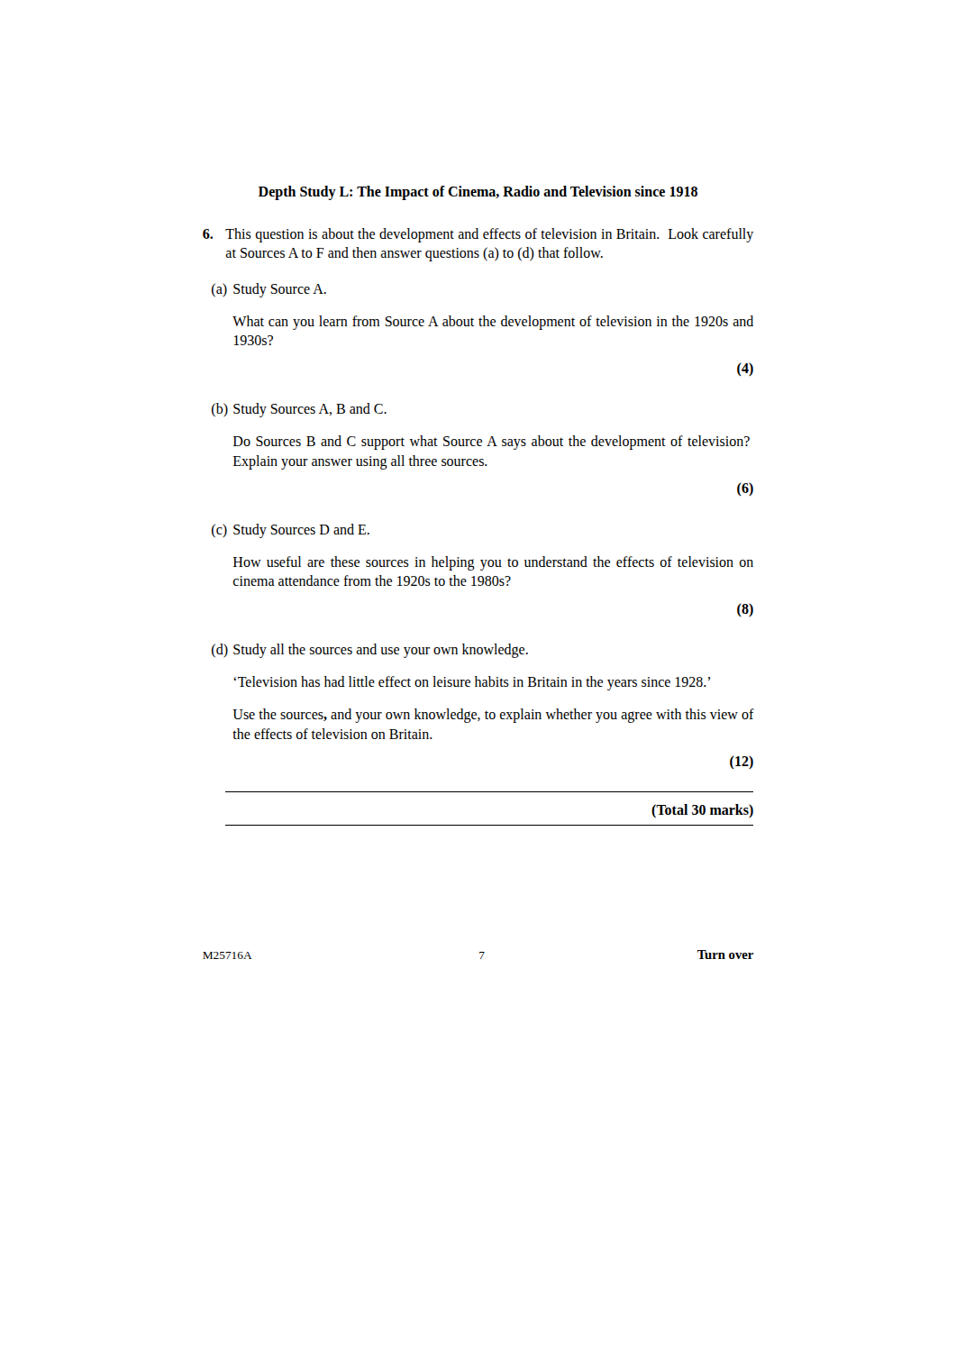Depth Study L: The Impact of Cinema, Radio and Television since 1918
6.
This question is about the development and effects of television in Britain. Look carefully at Sources A to F and then answer questions (a) to (d) that follow.
(a)
Study Source A.
What can you learn from Source A about the development of television in the 1920s and 1930s?
(4)
(b)
Study Sources A, B and C.
Do Sources B and C support what Source A says about the development of television? Explain your answer using all three sources.
(6)
(c)
Study Sources D and E.
How useful are these sources in helping you to understand the effects of television on cinema attendance from the 1920s to the 1980s?
(8)
(d)
Study all the sources and use your own knowledge.
‘Television has had little effect on leisure habits in Britain in the years since 1928.’
Use the sources, and your own knowledge, to explain whether you agree with this view of the effects of television on Britain.
(12)
(Total 30 marks)
M25716A
7
Turn over